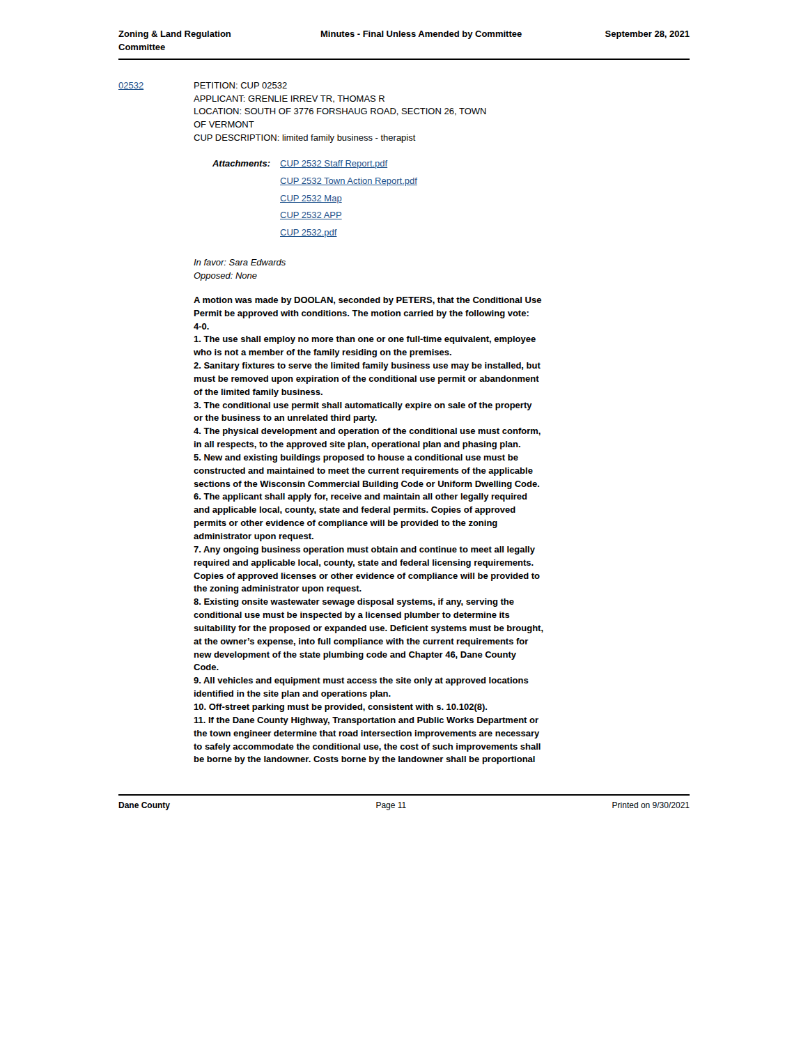Zoning & Land Regulation Committee
Minutes - Final Unless Amended by Committee
September 28, 2021
02532
PETITION: CUP 02532 APPLICANT: GRENLIE IRREV TR, THOMAS R LOCATION: SOUTH OF 3776 FORSHAUG ROAD, SECTION 26, TOWN OF VERMONT CUP DESCRIPTION: limited family business - therapist
Attachments:
CUP 2532 Staff Report.pdf
CUP 2532 Town Action Report.pdf
CUP 2532 Map
CUP 2532 APP
CUP 2532.pdf
In favor: Sara Edwards Opposed: None
A motion was made by DOOLAN, seconded by PETERS, that the Conditional Use Permit be approved with conditions. The motion carried by the following vote: 4-0. 1. The use shall employ no more than one or one full-time equivalent, employee who is not a member of the family residing on the premises. 2. Sanitary fixtures to serve the limited family business use may be installed, but must be removed upon expiration of the conditional use permit or abandonment of the limited family business. 3. The conditional use permit shall automatically expire on sale of the property or the business to an unrelated third party. 4. The physical development and operation of the conditional use must conform, in all respects, to the approved site plan, operational plan and phasing plan. 5. New and existing buildings proposed to house a conditional use must be constructed and maintained to meet the current requirements of the applicable sections of the Wisconsin Commercial Building Code or Uniform Dwelling Code. 6. The applicant shall apply for, receive and maintain all other legally required and applicable local, county, state and federal permits. Copies of approved permits or other evidence of compliance will be provided to the zoning administrator upon request. 7. Any ongoing business operation must obtain and continue to meet all legally required and applicable local, county, state and federal licensing requirements. Copies of approved licenses or other evidence of compliance will be provided to the zoning administrator upon request. 8. Existing onsite wastewater sewage disposal systems, if any, serving the conditional use must be inspected by a licensed plumber to determine its suitability for the proposed or expanded use. Deficient systems must be brought, at the owner’s expense, into full compliance with the current requirements for new development of the state plumbing code and Chapter 46, Dane County Code. 9. All vehicles and equipment must access the site only at approved locations identified in the site plan and operations plan. 10. Off-street parking must be provided, consistent with s. 10.102(8). 11. If the Dane County Highway, Transportation and Public Works Department or the town engineer determine that road intersection improvements are necessary to safely accommodate the conditional use, the cost of such improvements shall be borne by the landowner. Costs borne by the landowner shall be proportional
Dane County
Page 11
Printed on 9/30/2021